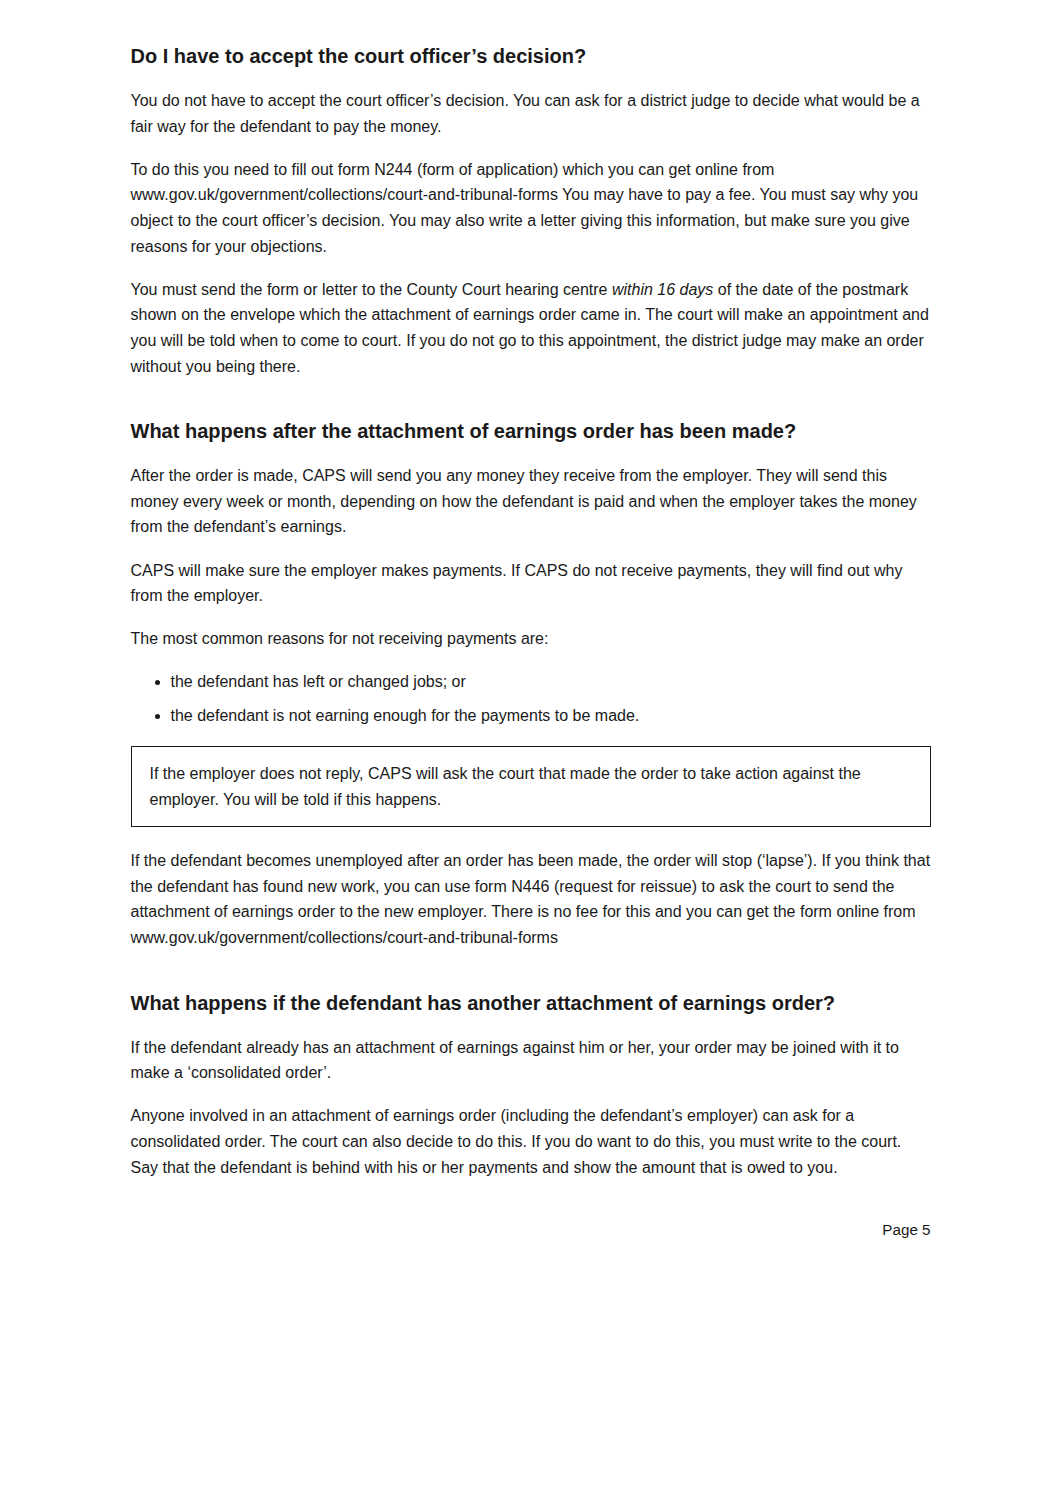Do I have to accept the court officer’s decision?
You do not have to accept the court officer’s decision. You can ask for a district judge to decide what would be a fair way for the defendant to pay the money.
To do this you need to fill out form N244 (form of application) which you can get online from www.gov.uk/government/collections/court-and-tribunal-forms You may have to pay a fee. You must say why you object to the court officer’s decision. You may also write a letter giving this information, but make sure you give reasons for your objections.
You must send the form or letter to the County Court hearing centre within 16 days of the date of the postmark shown on the envelope which the attachment of earnings order came in. The court will make an appointment and you will be told when to come to court. If you do not go to this appointment, the district judge may make an order without you being there.
What happens after the attachment of earnings order has been made?
After the order is made, CAPS will send you any money they receive from the employer. They will send this money every week or month, depending on how the defendant is paid and when the employer takes the money from the defendant’s earnings.
CAPS will make sure the employer makes payments. If CAPS do not receive payments, they will find out why from the employer.
The most common reasons for not receiving payments are:
the defendant has left or changed jobs; or
the defendant is not earning enough for the payments to be made.
If the employer does not reply, CAPS will ask the court that made the order to take action against the employer. You will be told if this happens.
If the defendant becomes unemployed after an order has been made, the order will stop (‘lapse’). If you think that the defendant has found new work, you can use form N446 (request for reissue) to ask the court to send the attachment of earnings order to the new employer. There is no fee for this and you can get the form online from www.gov.uk/government/collections/court-and-tribunal-forms
What happens if the defendant has another attachment of earnings order?
If the defendant already has an attachment of earnings against him or her, your order may be joined with it to make a ‘consolidated order’.
Anyone involved in an attachment of earnings order (including the defendant’s employer) can ask for a consolidated order. The court can also decide to do this. If you do want to do this, you must write to the court. Say that the defendant is behind with his or her payments and show the amount that is owed to you.
Page 5